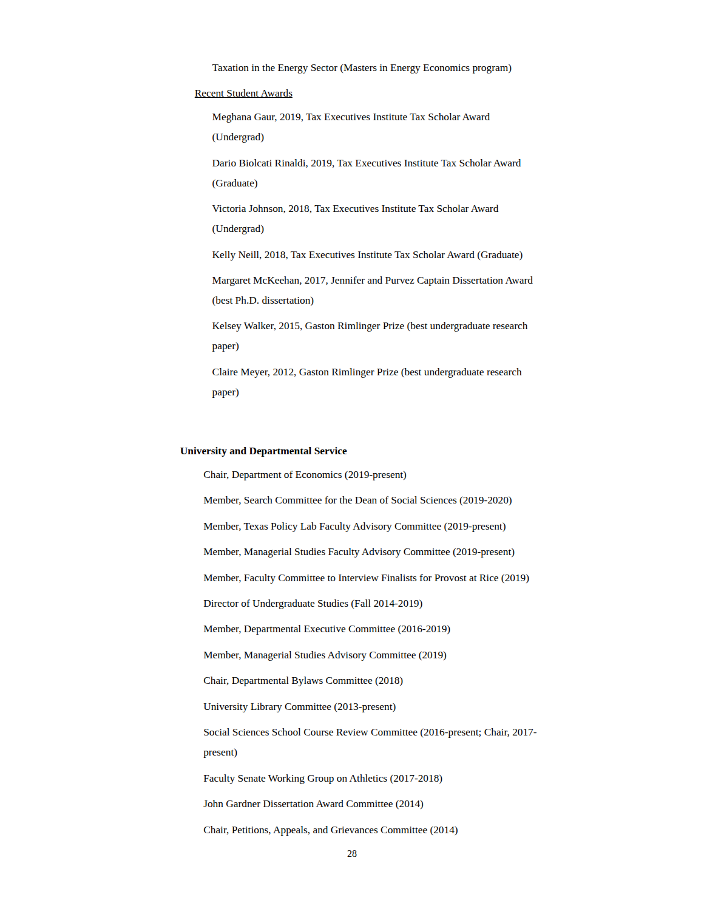Taxation in the Energy Sector (Masters in Energy Economics program)
Recent Student Awards
Meghana Gaur, 2019, Tax Executives Institute Tax Scholar Award (Undergrad)
Dario Biolcati Rinaldi, 2019, Tax Executives Institute Tax Scholar Award (Graduate)
Victoria Johnson, 2018, Tax Executives Institute Tax Scholar Award (Undergrad)
Kelly Neill, 2018, Tax Executives Institute Tax Scholar Award (Graduate)
Margaret McKeehan, 2017, Jennifer and Purvez Captain Dissertation Award (best Ph.D. dissertation)
Kelsey Walker, 2015, Gaston Rimlinger Prize (best undergraduate research paper)
Claire Meyer, 2012, Gaston Rimlinger Prize (best undergraduate research paper)
University and Departmental Service
Chair, Department of Economics (2019-present)
Member, Search Committee for the Dean of Social Sciences (2019-2020)
Member, Texas Policy Lab Faculty Advisory Committee (2019-present)
Member, Managerial Studies Faculty Advisory Committee (2019-present)
Member, Faculty Committee to Interview Finalists for Provost at Rice (2019)
Director of Undergraduate Studies (Fall 2014-2019)
Member, Departmental Executive Committee (2016-2019)
Member, Managerial Studies Advisory Committee (2019)
Chair, Departmental Bylaws Committee (2018)
University Library Committee (2013-present)
Social Sciences School Course Review Committee (2016-present; Chair, 2017-present)
Faculty Senate Working Group on Athletics (2017-2018)
John Gardner Dissertation Award Committee (2014)
Chair, Petitions, Appeals, and Grievances Committee (2014)
28